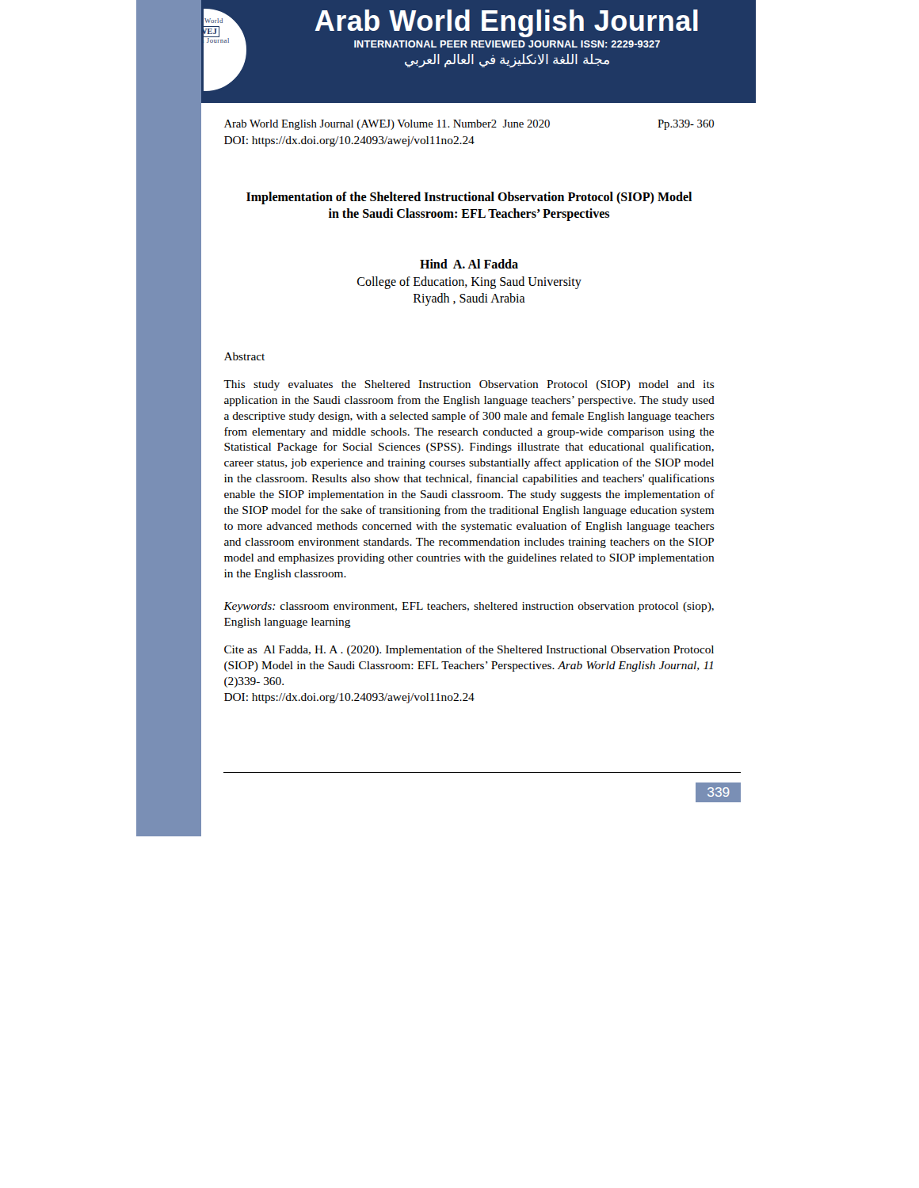Arab World
AWEJ
English Journal
Arab World English Journal
INTERNATIONAL PEER REVIEWED JOURNAL ISSN: 2229-9327
مجلة اللغة الانكليزية في العالم العربي
Arab World English Journal (AWEJ) Volume 11. Number2 June 2020 Pp.339- 360
DOI: https://dx.doi.org/10.24093/awej/vol11no2.24
Implementation of the Sheltered Instructional Observation Protocol (SIOP) Model in the Saudi Classroom: EFL Teachers’ Perspectives
Hind A. Al Fadda
College of Education, King Saud University
Riyadh , Saudi Arabia
Abstract
This study evaluates the Sheltered Instruction Observation Protocol (SIOP) model and its application in the Saudi classroom from the English language teachers’ perspective. The study used a descriptive study design, with a selected sample of 300 male and female English language teachers from elementary and middle schools. The research conducted a group-wide comparison using the Statistical Package for Social Sciences (SPSS). Findings illustrate that educational qualification, career status, job experience and training courses substantially affect application of the SIOP model in the classroom. Results also show that technical, financial capabilities and teachers' qualifications enable the SIOP implementation in the Saudi classroom. The study suggests the implementation of the SIOP model for the sake of transitioning from the traditional English language education system to more advanced methods concerned with the systematic evaluation of English language teachers and classroom environment standards. The recommendation includes training teachers on the SIOP model and emphasizes providing other countries with the guidelines related to SIOP implementation in the English classroom.
Keywords: classroom environment, EFL teachers, sheltered instruction observation protocol (siop), English language learning
Cite as Al Fadda, H. A . (2020). Implementation of the Sheltered Instructional Observation Protocol (SIOP) Model in the Saudi Classroom: EFL Teachers’ Perspectives. Arab World English Journal, 11 (2)339- 360.
DOI: https://dx.doi.org/10.24093/awej/vol11no2.24
339